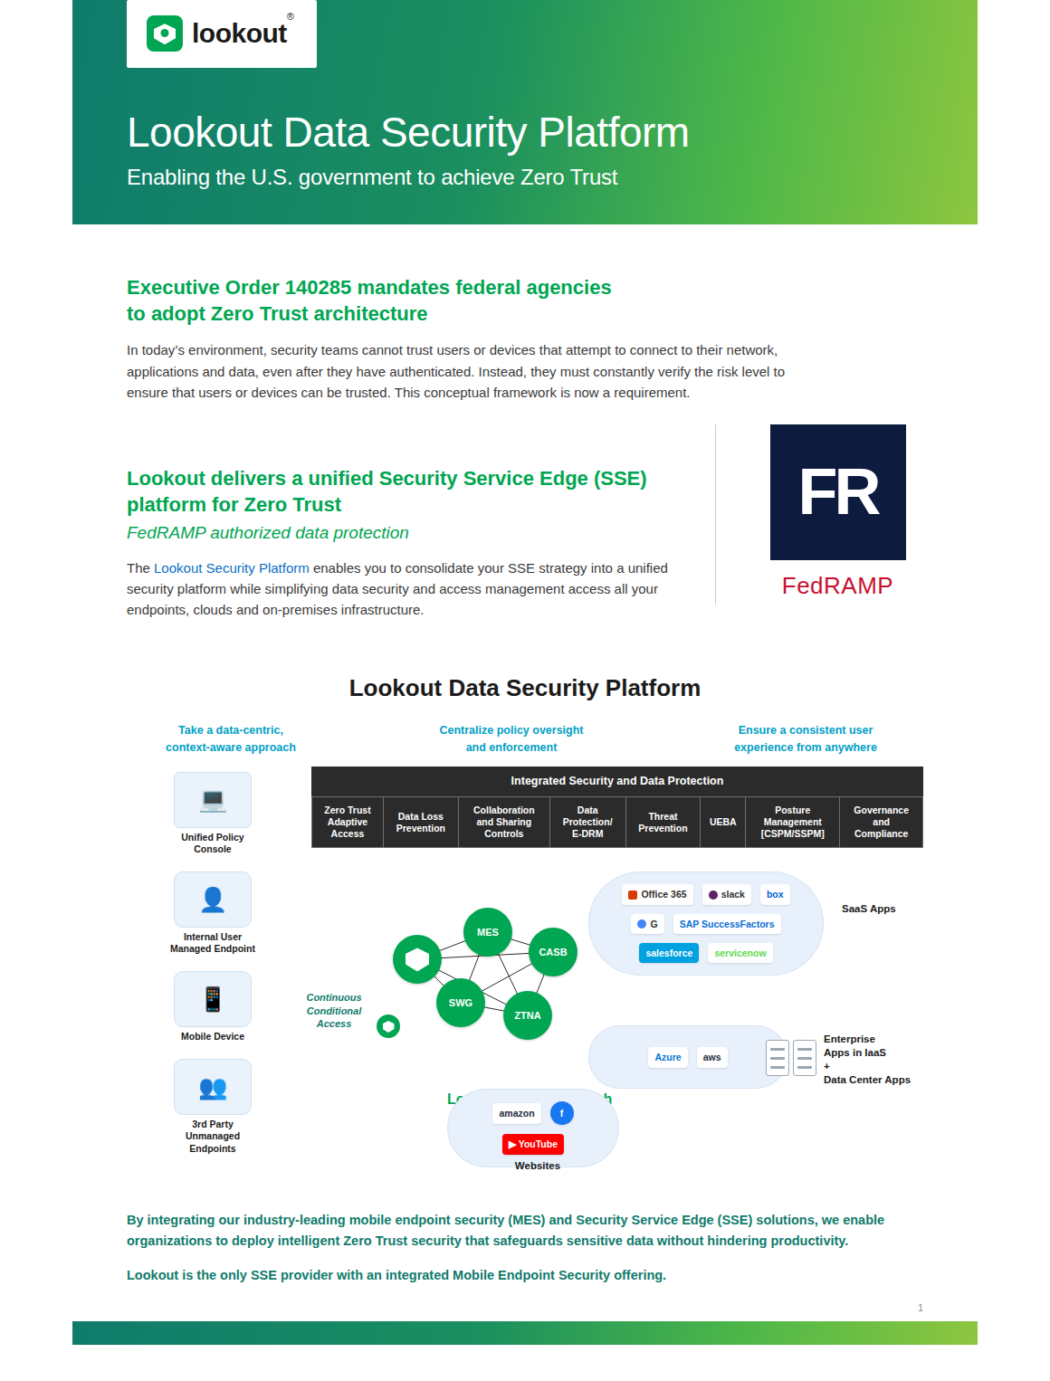lookout®
Lookout Data Security Platform
Enabling the U.S. government to achieve Zero Trust
Executive Order 140285 mandates federal agencies
to adopt Zero Trust architecture
In today’s environment, security teams cannot trust users or devices that attempt to connect to their network, applications and data, even after they have authenticated. Instead, they must constantly verify the risk level to ensure that users or devices can be trusted. This conceptual framework is now a requirement.
Lookout delivers a unified Security Service Edge (SSE)
platform for Zero Trust
FedRAMP authorized data protection
The Lookout Security Platform enables you to consolidate your SSE strategy into a unified security platform while simplifying data security and access management access all your endpoints, clouds and on-premises infrastructure.
FR
FedRAMP
Lookout Data Security Platform
Take a data-centric,
context-aware approach
Centralize policy oversight
and enforcement
Ensure a consistent user
experience from anywhere
💻
Unified Policy
Console
👤
Internal User
Managed Endpoint
📱
Mobile Device
👥
3rd Party
Unmanaged
Endpoints
Integrated Security and Data Protection
| Zero Trust Adaptive Access | Data Loss Prevention | Collaboration and Sharing Controls | Data Protection/ E-DRM | Threat Prevention | UEBA | Posture Management [CSPM/SSPM] | Governance and Compliance |
MES
CASB
SWG
ZTNA
Continuous
Conditional
Access
Lookout Security Graph
Office 365 slack box G SAP SuccessFactors salesforce servicenow
SaaS Apps
Azure aws
Enterprise
Apps in IaaS
+
Data Center Apps
amazon f ▶ YouTube
Websites
By integrating our industry-leading mobile endpoint security (MES) and Security Service Edge (SSE) solutions, we enable organizations to deploy intelligent Zero Trust security that safeguards sensitive data without hindering productivity.
Lookout is the only SSE provider with an integrated Mobile Endpoint Security offering.
1